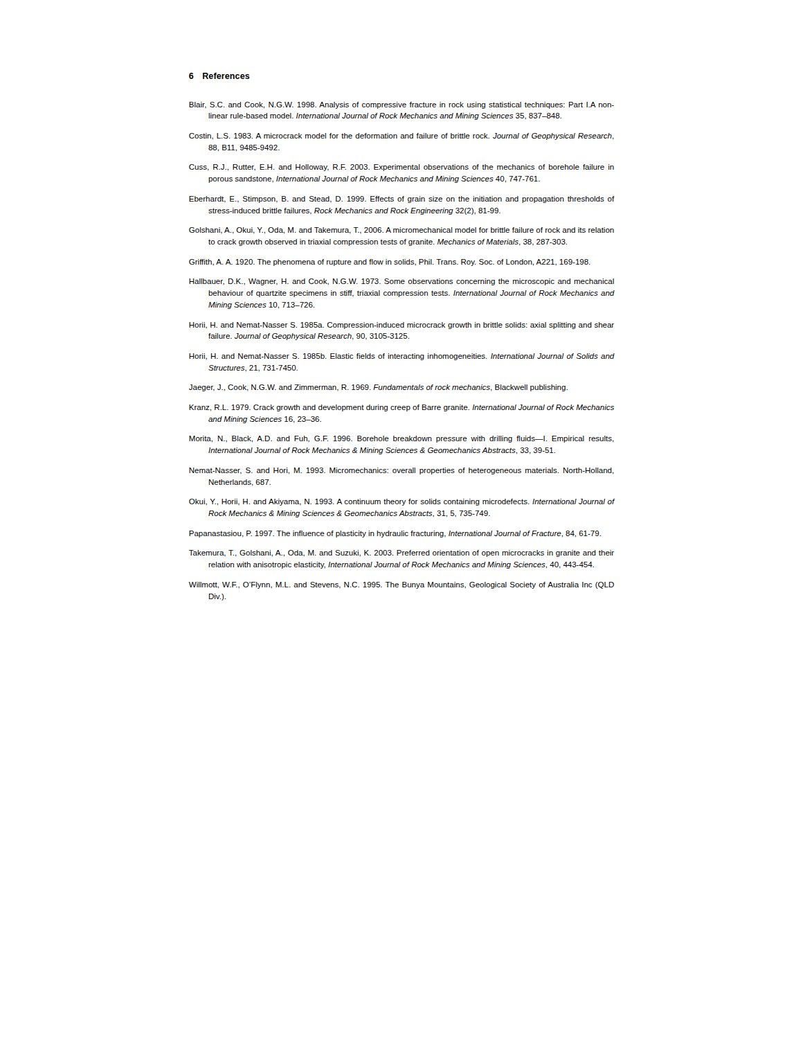6 References
Blair, S.C. and Cook, N.G.W. 1998. Analysis of compressive fracture in rock using statistical techniques: Part I.A non-linear rule-based model. International Journal of Rock Mechanics and Mining Sciences 35, 837–848.
Costin, L.S. 1983. A microcrack model for the deformation and failure of brittle rock. Journal of Geophysical Research, 88, B11, 9485-9492.
Cuss, R.J., Rutter, E.H. and Holloway, R.F. 2003. Experimental observations of the mechanics of borehole failure in porous sandstone, International Journal of Rock Mechanics and Mining Sciences 40, 747-761.
Eberhardt, E., Stimpson, B. and Stead, D. 1999. Effects of grain size on the initiation and propagation thresholds of stress-induced brittle failures, Rock Mechanics and Rock Engineering 32(2), 81-99.
Golshani, A., Okui, Y., Oda, M. and Takemura, T., 2006. A micromechanical model for brittle failure of rock and its relation to crack growth observed in triaxial compression tests of granite. Mechanics of Materials, 38, 287-303.
Griffith, A. A. 1920. The phenomena of rupture and flow in solids, Phil. Trans. Roy. Soc. of London, A221, 169-198.
Hallbauer, D.K., Wagner, H. and Cook, N.G.W. 1973. Some observations concerning the microscopic and mechanical behaviour of quartzite specimens in stiff, triaxial compression tests. International Journal of Rock Mechanics and Mining Sciences 10, 713–726.
Horii, H. and Nemat-Nasser S. 1985a. Compression-induced microcrack growth in brittle solids: axial splitting and shear failure. Journal of Geophysical Research, 90, 3105-3125.
Horii, H. and Nemat-Nasser S. 1985b. Elastic fields of interacting inhomogeneities. International Journal of Solids and Structures, 21, 731-7450.
Jaeger, J., Cook, N.G.W. and Zimmerman, R. 1969. Fundamentals of rock mechanics, Blackwell publishing.
Kranz, R.L. 1979. Crack growth and development during creep of Barre granite. International Journal of Rock Mechanics and Mining Sciences 16, 23–36.
Morita, N., Black, A.D. and Fuh, G.F. 1996. Borehole breakdown pressure with drilling fluids—I. Empirical results, International Journal of Rock Mechanics & Mining Sciences & Geomechanics Abstracts, 33, 39-51.
Nemat-Nasser, S. and Hori, M. 1993. Micromechanics: overall properties of heterogeneous materials. North-Holland, Netherlands, 687.
Okui, Y., Horii, H. and Akiyama, N. 1993. A continuum theory for solids containing microdefects. International Journal of Rock Mechanics & Mining Sciences & Geomechanics Abstracts, 31, 5, 735-749.
Papanastasiou, P. 1997. The influence of plasticity in hydraulic fracturing, International Journal of Fracture, 84, 61-79.
Takemura, T., Golshani, A., Oda, M. and Suzuki, K. 2003. Preferred orientation of open microcracks in granite and their relation with anisotropic elasticity, International Journal of Rock Mechanics and Mining Sciences, 40, 443-454.
Willmott, W.F., O’Flynn, M.L. and Stevens, N.C. 1995. The Bunya Mountains, Geological Society of Australia Inc (QLD Div.).